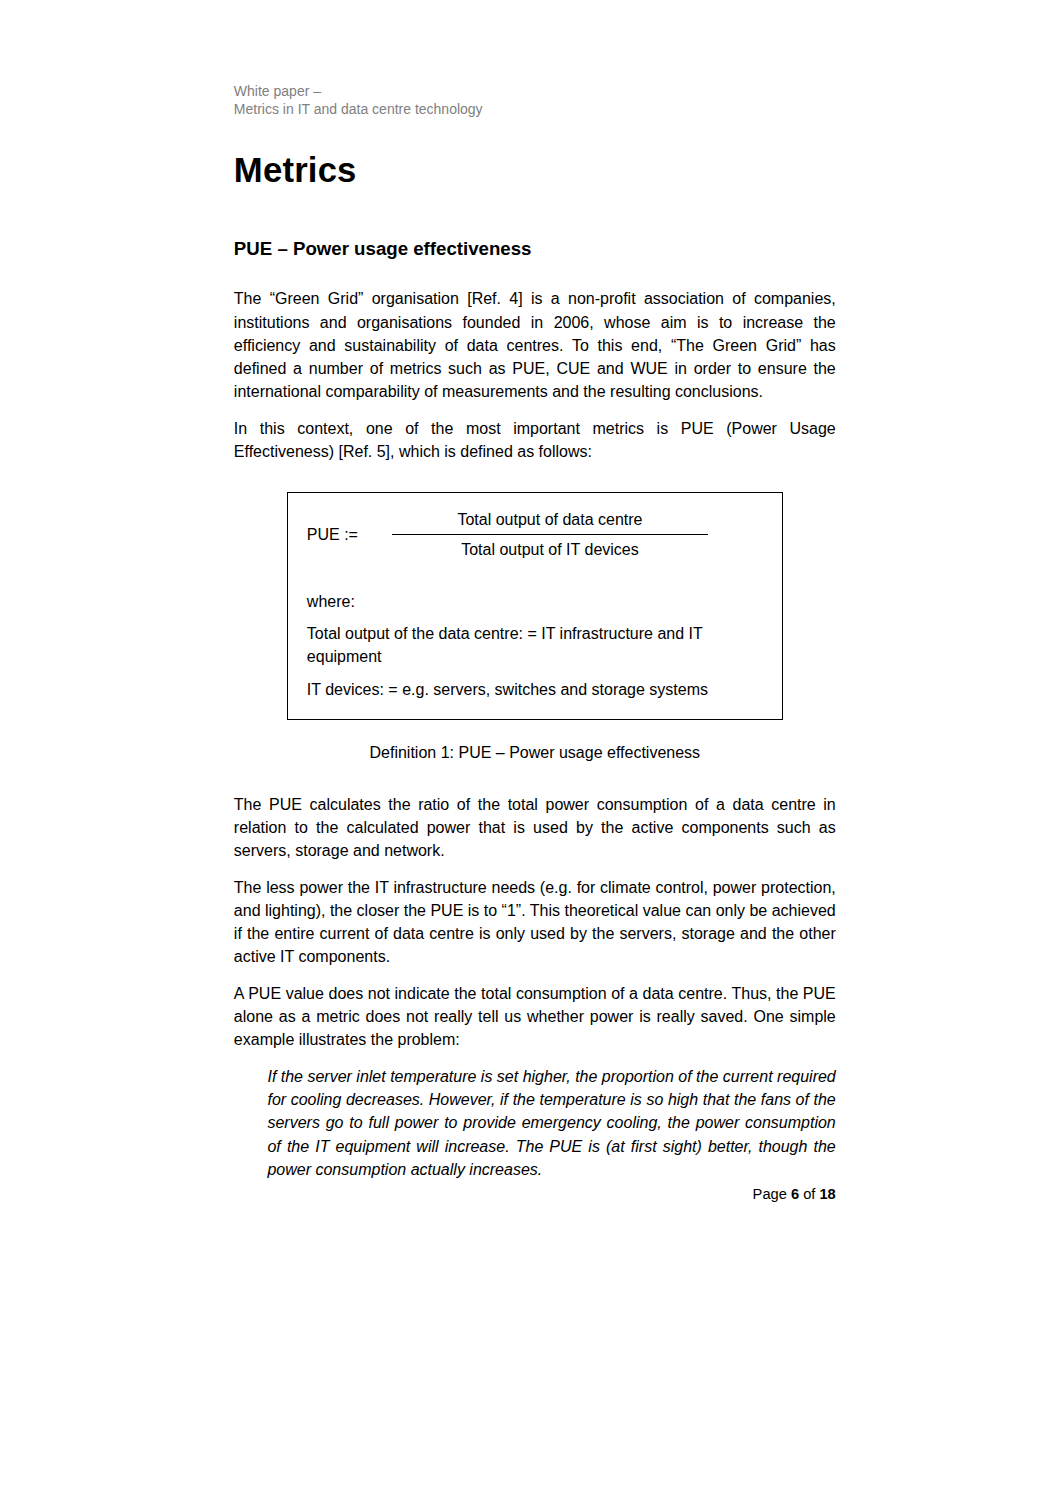White paper –
Metrics in IT and data centre technology
Metrics
PUE – Power usage effectiveness
The “Green Grid” organisation [Ref. 4] is a non-profit association of companies, institutions and organisations founded in 2006, whose aim is to increase the efficiency and sustainability of data centres. To this end, “The Green Grid” has defined a number of metrics such as PUE, CUE and WUE in order to ensure the international comparability of measurements and the resulting conclusions.
In this context, one of the most important metrics is PUE (Power Usage Effectiveness) [Ref. 5], which is defined as follows:
PUE :=
Total output of data centre Total output of IT devices
where:
Total output of the data centre: = IT infrastructure and IT equipment
IT devices: = e.g. servers, switches and storage systems
Definition 1: PUE – Power usage effectiveness
The PUE calculates the ratio of the total power consumption of a data centre in relation to the calculated power that is used by the active components such as servers, storage and network.
The less power the IT infrastructure needs (e.g. for climate control, power protection, and lighting), the closer the PUE is to “1”. This theoretical value can only be achieved if the entire current of data centre is only used by the servers, storage and the other active IT components.
A PUE value does not indicate the total consumption of a data centre. Thus, the PUE alone as a metric does not really tell us whether power is really saved. One simple example illustrates the problem:
If the server inlet temperature is set higher, the proportion of the current required for cooling decreases. However, if the temperature is so high that the fans of the servers go to full power to provide emergency cooling, the power consumption of the IT equipment will increase. The PUE is (at first sight) better, though the power consumption actually increases.
Page 6 of 18